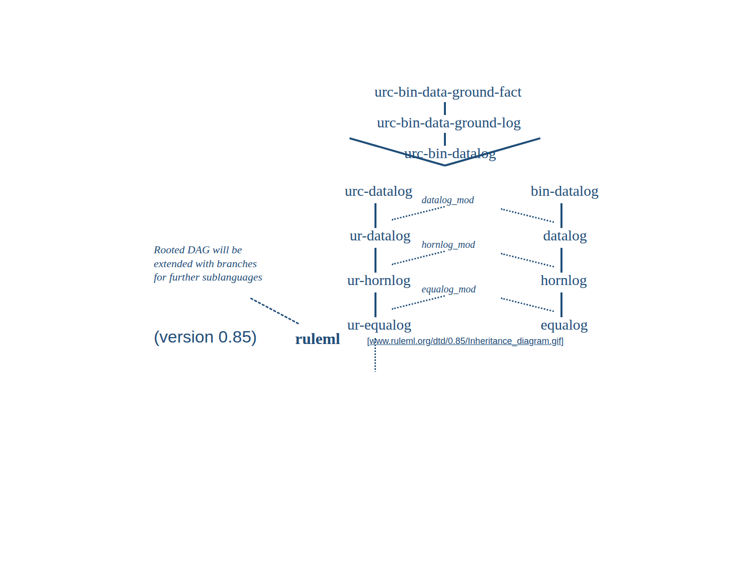urc-bin-data-ground-fact
urc-bin-data-ground-log
urc-bin-datalog
urc-datalog
bin-datalog
datalog_mod
ur-datalog
datalog
hornlog_mod
ur-hornlog
hornlog
equalog_mod
ur-equalog
equalog
Rooted DAG will be
extended with branches
for further sublanguages
(version 0.85)
ruleml
[www.ruleml.org/dtd/0.85/Inheritance_diagram.gif]